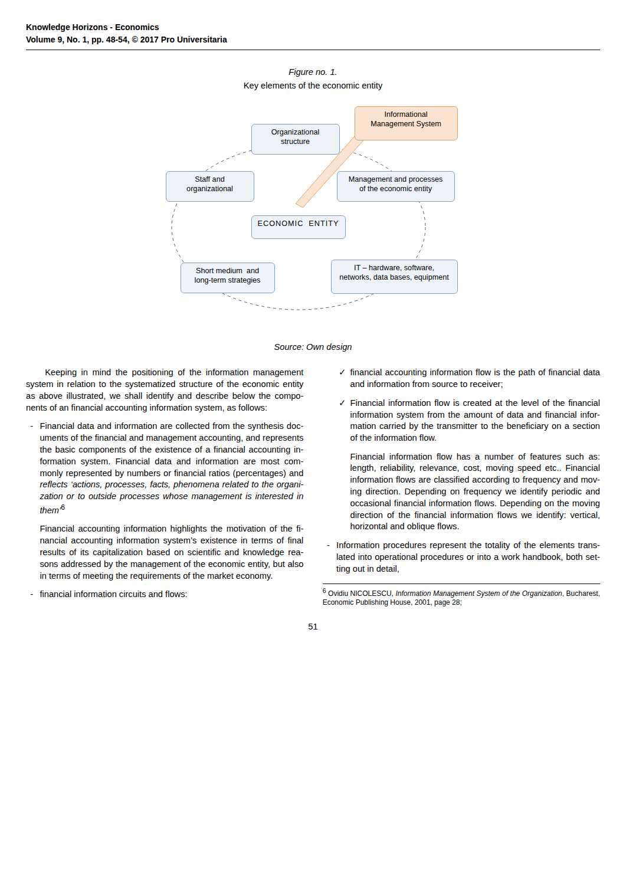Knowledge Horizons - Economics
Volume 9, No. 1, pp. 48-54, © 2017 Pro Universitaria
Figure no. 1.
Key elements of the economic entity
Organizational
structure
Informational
Management System
Staff and
organizational
Management and processes
of the economic entity
ECONOMIC ENTITY
Short medium and
long-term strategies
IT – hardware, software,
networks, data bases, equipment
Source: Own design
Keeping in mind the positioning of the information management system in relation to the systematized structure of the economic entity as above illustrated, we shall identify and describe below the components of an financial accounting information system, as follows:
Financial data and information are collected from the synthesis documents of the financial and management accounting, and represents the basic components of the existence of a financial accounting information system. Financial data and information are most commonly represented by numbers or financial ratios (percentages) and reflects ‘actions, processes, facts, phenomena related to the organization or to outside processes whose management is interested in them’6
Financial accounting information highlights the motivation of the financial accounting information system’s existence in terms of final results of its capitalization based on scientific and knowledge reasons addressed by the management of the economic entity, but also in terms of meeting the requirements of the market economy.
financial information circuits and flows:
financial accounting information flow is the path of financial data and information from source to receiver;
Financial information flow is created at the level of the financial information system from the amount of data and financial information carried by the transmitter to the beneficiary on a section of the information flow.
Financial information flow has a number of features such as: length, reliability, relevance, cost, moving speed etc.. Financial information flows are classified according to frequency and moving direction. Depending on frequency we identify periodic and occasional financial information flows. Depending on the moving direction of the financial information flows we identify: vertical, horizontal and oblique flows.
Information procedures represent the totality of the elements translated into operational procedures or into a work handbook, both setting out in detail,
6 Ovidiu NICOLESCU, Information Management System of the Organization, Bucharest, Economic Publishing House, 2001, page 28;
51